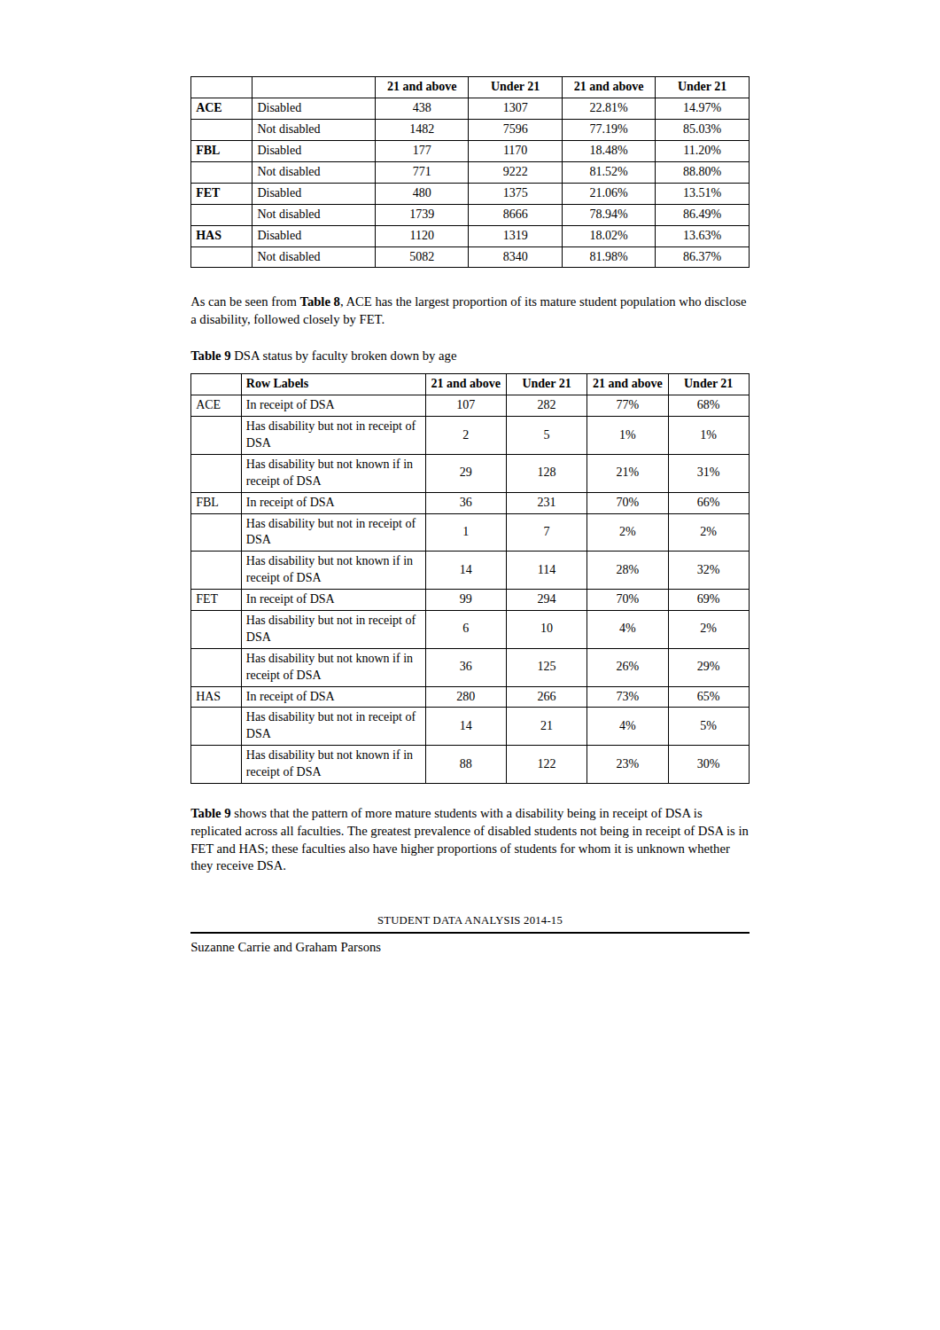| | | 21 and above | Under 21 | 21 and above | Under 21 |
| ACE | Disabled | 438 | 1307 | 22.81% | 14.97% |
| | Not disabled | 1482 | 7596 | 77.19% | 85.03% |
| FBL | Disabled | 177 | 1170 | 18.48% | 11.20% |
| | Not disabled | 771 | 9222 | 81.52% | 88.80% |
| FET | Disabled | 480 | 1375 | 21.06% | 13.51% |
| | Not disabled | 1739 | 8666 | 78.94% | 86.49% |
| HAS | Disabled | 1120 | 1319 | 18.02% | 13.63% |
| | Not disabled | 5082 | 8340 | 81.98% | 86.37% |
As can be seen from Table 8, ACE has the largest proportion of its mature student population who disclose a disability, followed closely by FET.
Table 9 DSA status by faculty broken down by age
| | Row Labels | 21 and above | Under 21 | 21 and above | Under 21 |
| ACE | In receipt of DSA | 107 | 282 | 77% | 68% |
| | Has disability but not in receipt of DSA | 2 | 5 | 1% | 1% |
| | Has disability but not known if in receipt of DSA | 29 | 128 | 21% | 31% |
| FBL | In receipt of DSA | 36 | 231 | 70% | 66% |
| | Has disability but not in receipt of DSA | 1 | 7 | 2% | 2% |
| | Has disability but not known if in receipt of DSA | 14 | 114 | 28% | 32% |
| FET | In receipt of DSA | 99 | 294 | 70% | 69% |
| | Has disability but not in receipt of DSA | 6 | 10 | 4% | 2% |
| | Has disability but not known if in receipt of DSA | 36 | 125 | 26% | 29% |
| HAS | In receipt of DSA | 280 | 266 | 73% | 65% |
| | Has disability but not in receipt of DSA | 14 | 21 | 4% | 5% |
| | Has disability but not known if in receipt of DSA | 88 | 122 | 23% | 30% |
Table 9 shows that the pattern of more mature students with a disability being in receipt of DSA is replicated across all faculties. The greatest prevalence of disabled students not being in receipt of DSA is in FET and HAS; these faculties also have higher proportions of students for whom it is unknown whether they receive DSA.
STUDENT DATA ANALYSIS 2014-15
Suzanne Carrie and Graham Parsons